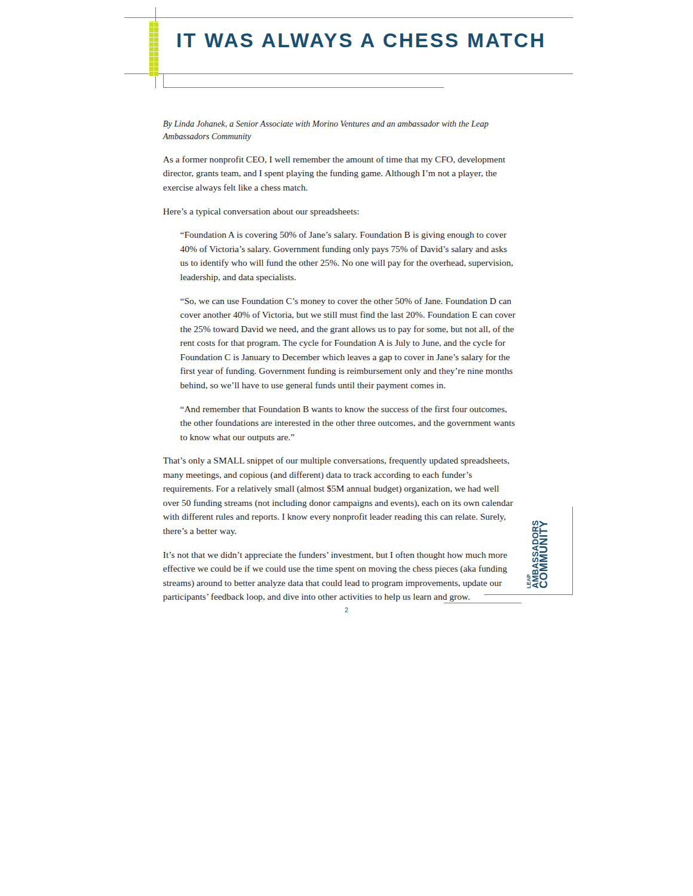It Was Always a Chess Match
By Linda Johanek, a Senior Associate with Morino Ventures and an ambassador with the Leap Ambassadors Community
As a former nonprofit CEO, I well remember the amount of time that my CFO, development director, grants team, and I spent playing the funding game. Although I’m not a player, the exercise always felt like a chess match.
Here’s a typical conversation about our spreadsheets:
“Foundation A is covering 50% of Jane’s salary. Foundation B is giving enough to cover 40% of Victoria’s salary. Government funding only pays 75% of David’s salary and asks us to identify who will fund the other 25%. No one will pay for the overhead, supervision, leadership, and data specialists.
“So, we can use Foundation C’s money to cover the other 50% of Jane. Foundation D can cover another 40% of Victoria, but we still must find the last 20%. Foundation E can cover the 25% toward David we need, and the grant allows us to pay for some, but not all, of the rent costs for that program. The cycle for Foundation A is July to June, and the cycle for Foundation C is January to December which leaves a gap to cover in Jane’s salary for the first year of funding. Government funding is reimbursement only and they’re nine months behind, so we’ll have to use general funds until their payment comes in.
“And remember that Foundation B wants to know the success of the first four outcomes, the other foundations are interested in the other three outcomes, and the government wants to know what our outputs are.”
That’s only a SMALL snippet of our multiple conversations, frequently updated spreadsheets, many meetings, and copious (and different) data to track according to each funder’s requirements. For a relatively small (almost $5M annual budget) organization, we had well over 50 funding streams (not including donor campaigns and events), each on its own calendar with different rules and reports. I know every nonprofit leader reading this can relate. Surely, there’s a better way.
It’s not that we didn’t appreciate the funders’ investment, but I often thought how much more effective we could be if we could use the time spent on moving the chess pieces (aka funding streams) around to better analyze data that could lead to program improvements, update our participants’ feedback loop, and dive into other activities to help us learn and grow.
LEAP AMBASSADORS COMMUNITY
2